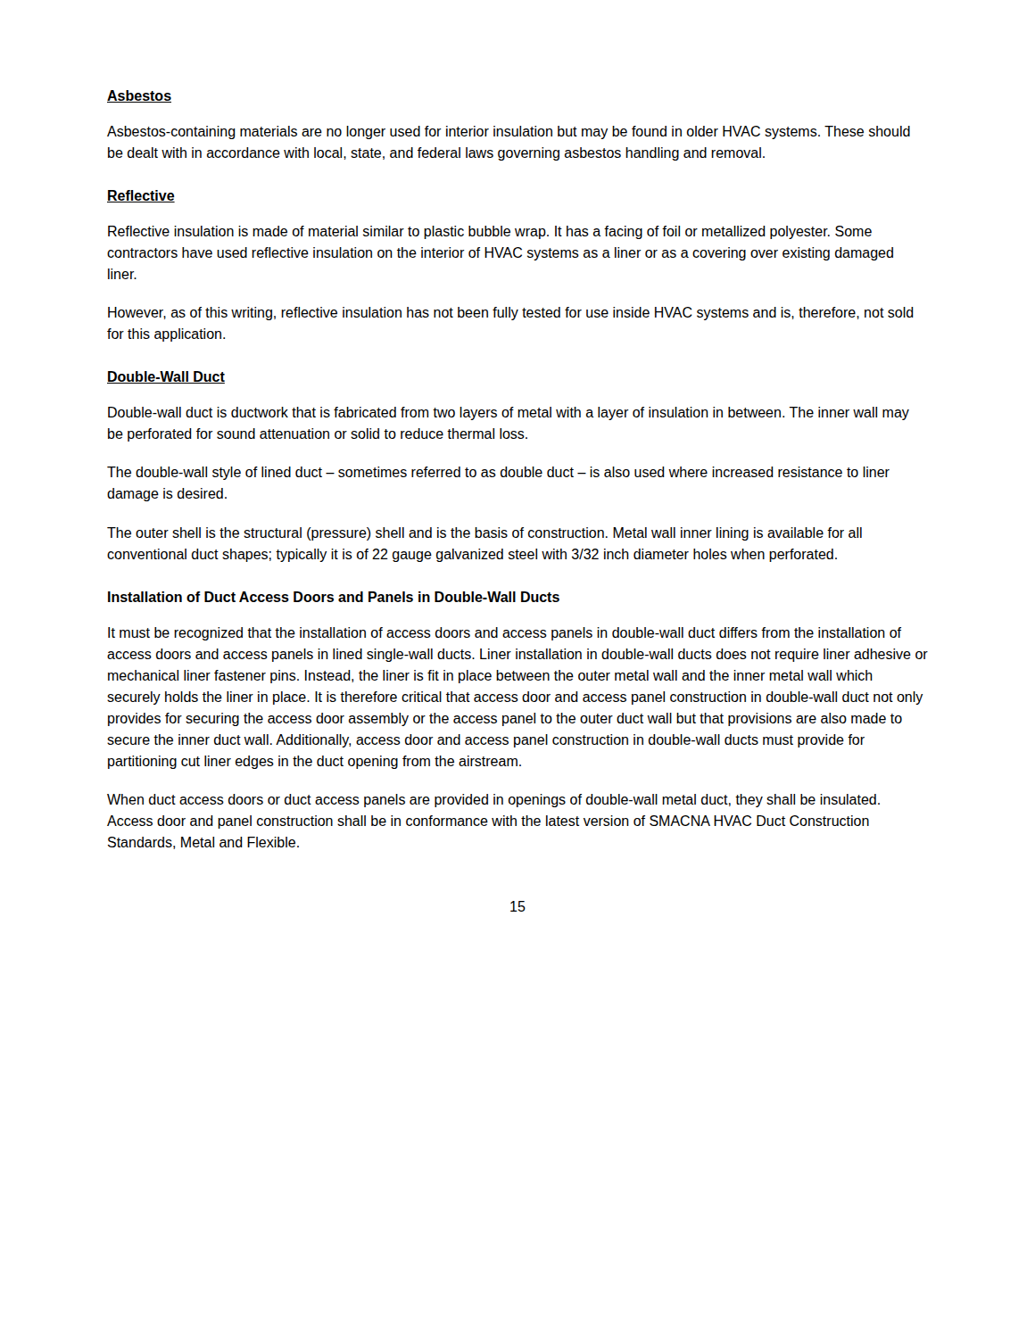Asbestos
Asbestos-containing materials are no longer used for interior insulation but may be found in older HVAC systems. These should be dealt with in accordance with local, state, and federal laws governing asbestos handling and removal.
Reflective
Reflective insulation is made of material similar to plastic bubble wrap. It has a facing of foil or metallized polyester. Some contractors have used reflective insulation on the interior of HVAC systems as a liner or as a covering over existing damaged liner.
However, as of this writing, reflective insulation has not been fully tested for use inside HVAC systems and is, therefore, not sold for this application.
Double-Wall Duct
Double-wall duct is ductwork that is fabricated from two layers of metal with a layer of insulation in between. The inner wall may be perforated for sound attenuation or solid to reduce thermal loss.
The double-wall style of lined duct – sometimes referred to as double duct – is also used where increased resistance to liner damage is desired.
The outer shell is the structural (pressure) shell and is the basis of construction. Metal wall inner lining is available for all conventional duct shapes; typically it is of 22 gauge galvanized steel with 3/32 inch diameter holes when perforated.
Installation of Duct Access Doors and Panels in Double-Wall Ducts
It must be recognized that the installation of access doors and access panels in double-wall duct differs from the installation of access doors and access panels in lined single-wall ducts. Liner installation in double-wall ducts does not require liner adhesive or mechanical liner fastener pins. Instead, the liner is fit in place between the outer metal wall and the inner metal wall which securely holds the liner in place. It is therefore critical that access door and access panel construction in double-wall duct not only provides for securing the access door assembly or the access panel to the outer duct wall but that provisions are also made to secure the inner duct wall. Additionally, access door and access panel construction in double-wall ducts must provide for partitioning cut liner edges in the duct opening from the airstream.
When duct access doors or duct access panels are provided in openings of double-wall metal duct, they shall be insulated. Access door and panel construction shall be in conformance with the latest version of SMACNA HVAC Duct Construction Standards, Metal and Flexible.
15